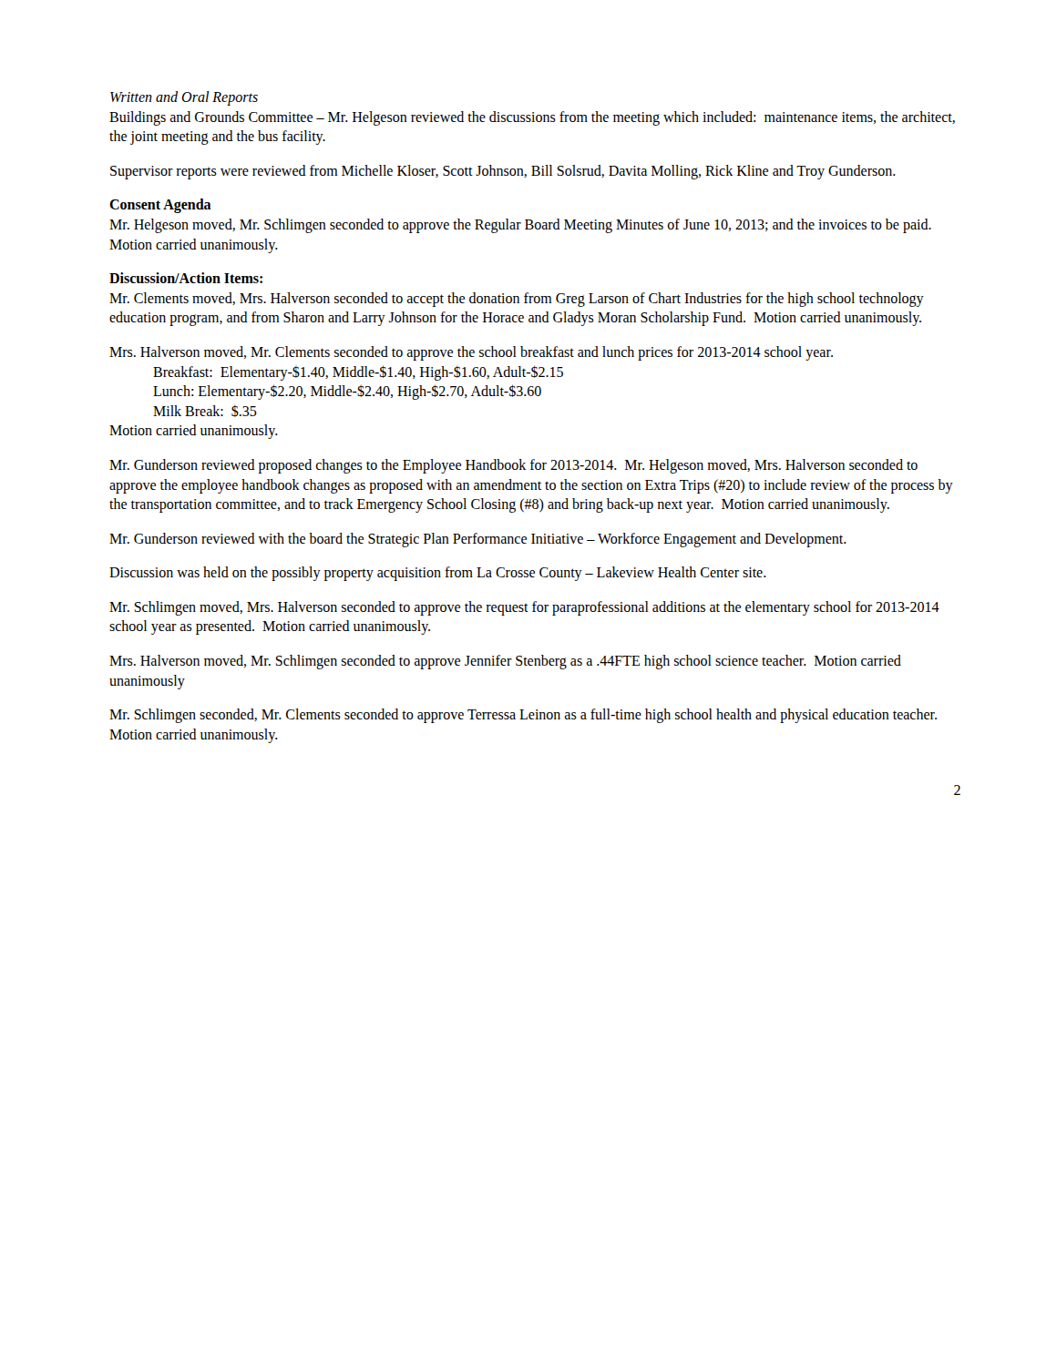Written and Oral Reports
Buildings and Grounds Committee – Mr. Helgeson reviewed the discussions from the meeting which included: maintenance items, the architect, the joint meeting and the bus facility.
Supervisor reports were reviewed from Michelle Kloser, Scott Johnson, Bill Solsrud, Davita Molling, Rick Kline and Troy Gunderson.
Consent Agenda
Mr. Helgeson moved, Mr. Schlimgen seconded to approve the Regular Board Meeting Minutes of June 10, 2013; and the invoices to be paid. Motion carried unanimously.
Discussion/Action Items:
Mr. Clements moved, Mrs. Halverson seconded to accept the donation from Greg Larson of Chart Industries for the high school technology education program, and from Sharon and Larry Johnson for the Horace and Gladys Moran Scholarship Fund. Motion carried unanimously.
Mrs. Halverson moved, Mr. Clements seconded to approve the school breakfast and lunch prices for 2013-2014 school year.
Breakfast: Elementary-$1.40, Middle-$1.40, High-$1.60, Adult-$2.15
Lunch: Elementary-$2.20, Middle-$2.40, High-$2.70, Adult-$3.60
Milk Break: $.35
Motion carried unanimously.
Mr. Gunderson reviewed proposed changes to the Employee Handbook for 2013-2014. Mr. Helgeson moved, Mrs. Halverson seconded to approve the employee handbook changes as proposed with an amendment to the section on Extra Trips (#20) to include review of the process by the transportation committee, and to track Emergency School Closing (#8) and bring back-up next year. Motion carried unanimously.
Mr. Gunderson reviewed with the board the Strategic Plan Performance Initiative – Workforce Engagement and Development.
Discussion was held on the possibly property acquisition from La Crosse County – Lakeview Health Center site.
Mr. Schlimgen moved, Mrs. Halverson seconded to approve the request for paraprofessional additions at the elementary school for 2013-2014 school year as presented. Motion carried unanimously.
Mrs. Halverson moved, Mr. Schlimgen seconded to approve Jennifer Stenberg as a .44FTE high school science teacher. Motion carried unanimously
Mr. Schlimgen seconded, Mr. Clements seconded to approve Terressa Leinon as a full-time high school health and physical education teacher. Motion carried unanimously.
2